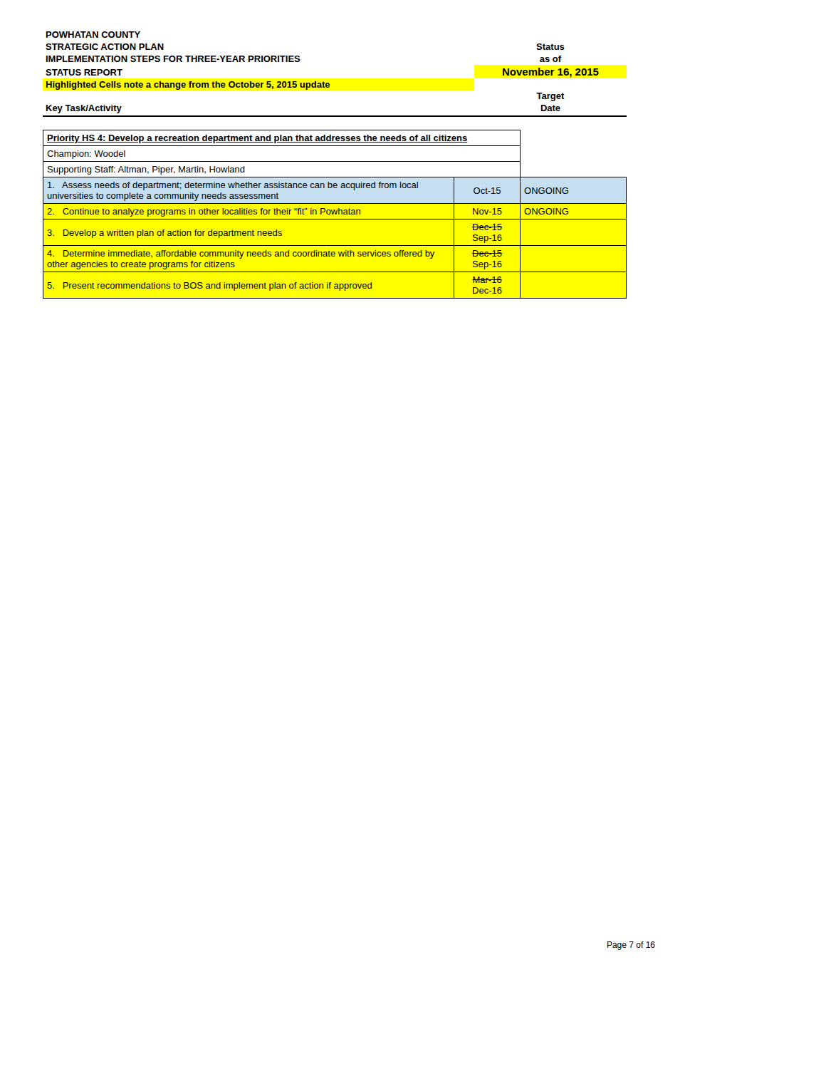| POWHATAN COUNTY | | |
| STRATEGIC ACTION PLAN | | Status |
| IMPLEMENTATION STEPS FOR THREE-YEAR PRIORITIES | | as of |
| STATUS REPORT | | November 16, 2015 |
| Highlighted Cells note a change from the October 5, 2015 update | |
| | | Target |
| Key Task/Activity | | Date |
| Priority HS 4: Develop a recreation department and plan that addresses the needs of all citizens | |
| Champion: Woodel | |
| Supporting Staff: Altman, Piper, Martin, Howland | |
| 1. Assess needs of department; determine whether assistance can be acquired from local universities to complete a community needs assessment | Oct-15 | ONGOING |
| 2. Continue to analyze programs in other localities for their “fit” in Powhatan | Nov-15 | ONGOING |
| 3. Develop a written plan of action for department needs | Dec-15 Sep-16 | |
| 4. Determine immediate, affordable community needs and coordinate with services offered by other agencies to create programs for citizens | Dec-15 Sep-16 | |
| 5. Present recommendations to BOS and implement plan of action if approved | Mar-16 Dec-16 | |
Page 7 of 16